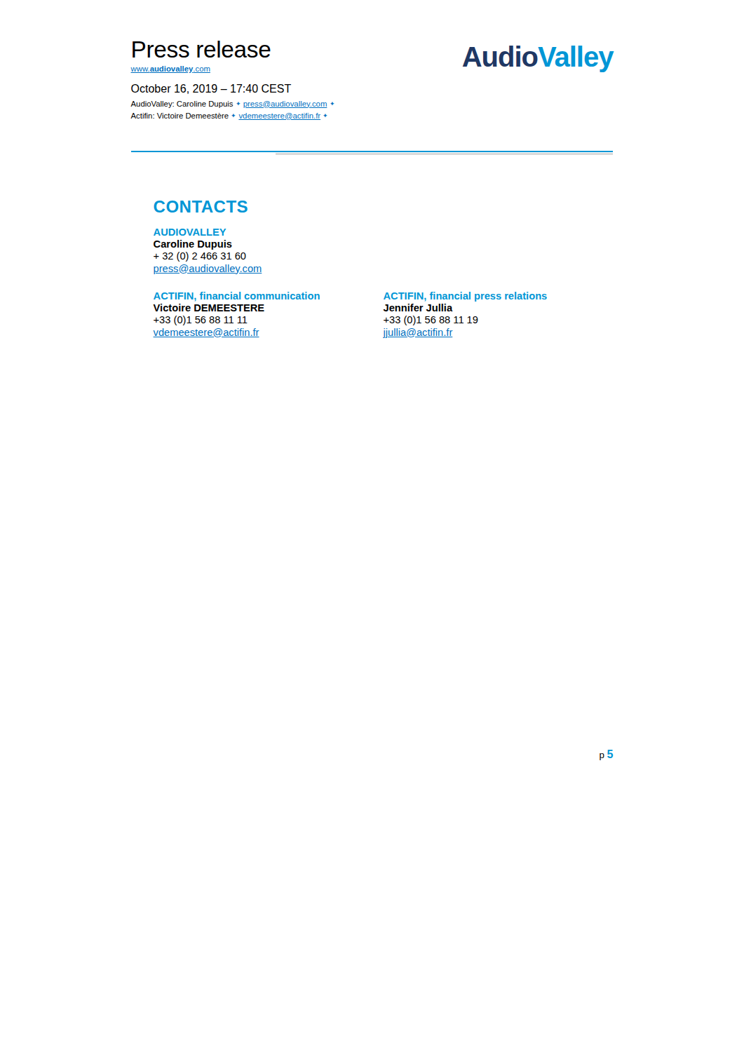Press release
www.audiovalley.com
October 16, 2019 – 17:40 CEST
AudioValley: Caroline Dupuis ✦ press@audiovalley.com ✦
Actifin: Victoire Demeestère ✦ vdemeestere@actifin.fr ✦
Audio Valley
CONTACTS
AUDIOVALLEY
Caroline Dupuis
+ 32 (0) 2 466 31 60
press@audiovalley.com
ACTIFIN, financial communication
Victoire DEMEESTERE
+33 (0)1 56 88 11 11
vdemeestere@actifin.fr
ACTIFIN, financial press relations
Jennifer Jullia
+33 (0)1 56 88 11 19
jjullia@actifin.fr
p 5